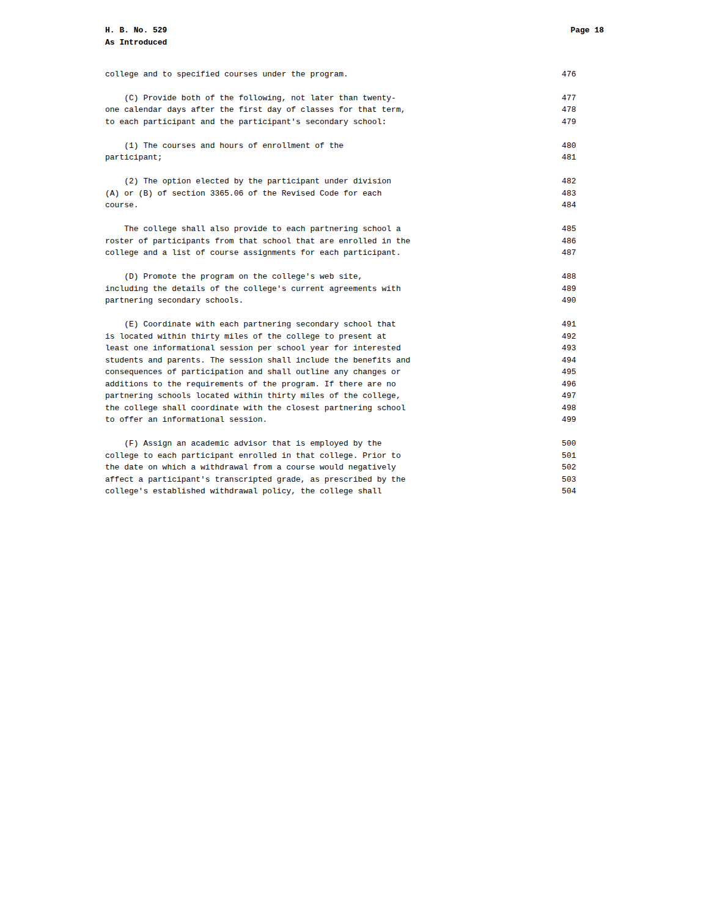H. B. No. 529 As Introduced
Page 18
college and to specified courses under the program.476
(C) Provide both of the following, not later than twenty-477 one calendar days after the first day of classes for that term,478 to each participant and the participant's secondary school:479
(1) The courses and hours of enrollment of the480 participant;481
(2) The option elected by the participant under division482(A) or (B) of section 3365.06 of the Revised Code for each483 course.484
The college shall also provide to each partnering school a485 roster of participants from that school that are enrolled in the486 college and a list of course assignments for each participant.487
(D) Promote the program on the college's web site,488 including the details of the college's current agreements with489 partnering secondary schools.490
(E) Coordinate with each partnering secondary school that491 is located within thirty miles of the college to present at492 least one informational session per school year for interested493 students and parents. The session shall include the benefits and494 consequences of participation and shall outline any changes or495 additions to the requirements of the program. If there are no496 partnering schools located within thirty miles of the college,497 the college shall coordinate with the closest partnering school498 to offer an informational session.499
(F) Assign an academic advisor that is employed by the500 college to each participant enrolled in that college. Prior to501 the date on which a withdrawal from a course would negatively502 affect a participant's transcripted grade, as prescribed by the503 college's established withdrawal policy, the college shall504